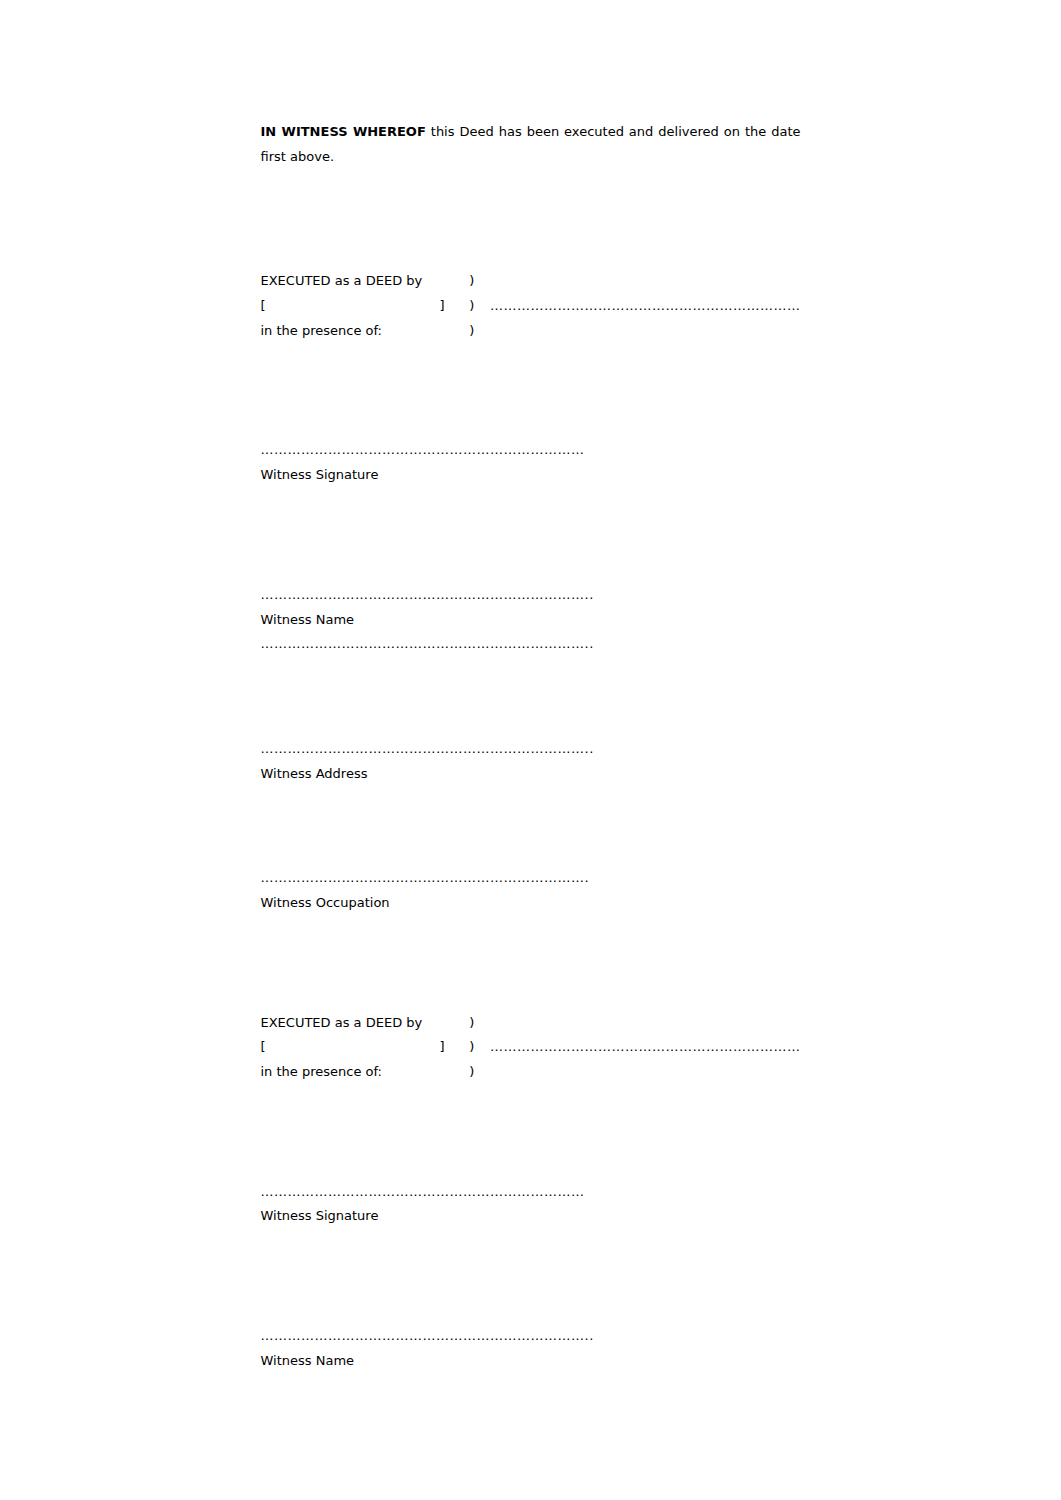IN WITNESS WHEREOF this Deed has been executed and delivered on the date first above.
| EXECUTED as a DEED by | | | ) | |
| [ | | ] | ) | …………………………………………………………… |
| in the presence of: | | | ) | |
………………………………………………………………
Witness Signature
………………………………………………………………..
Witness Name
………………………………………………………………..
………………………………………………………………..
Witness Address
……………………………………………………………….
Witness Occupation
| EXECUTED as a DEED by | | | ) | |
| [ | | ] | ) | …………………………………………………………… |
| in the presence of: | | | ) | |
………………………………………………………………
Witness Signature
………………………………………………………………..
Witness Name